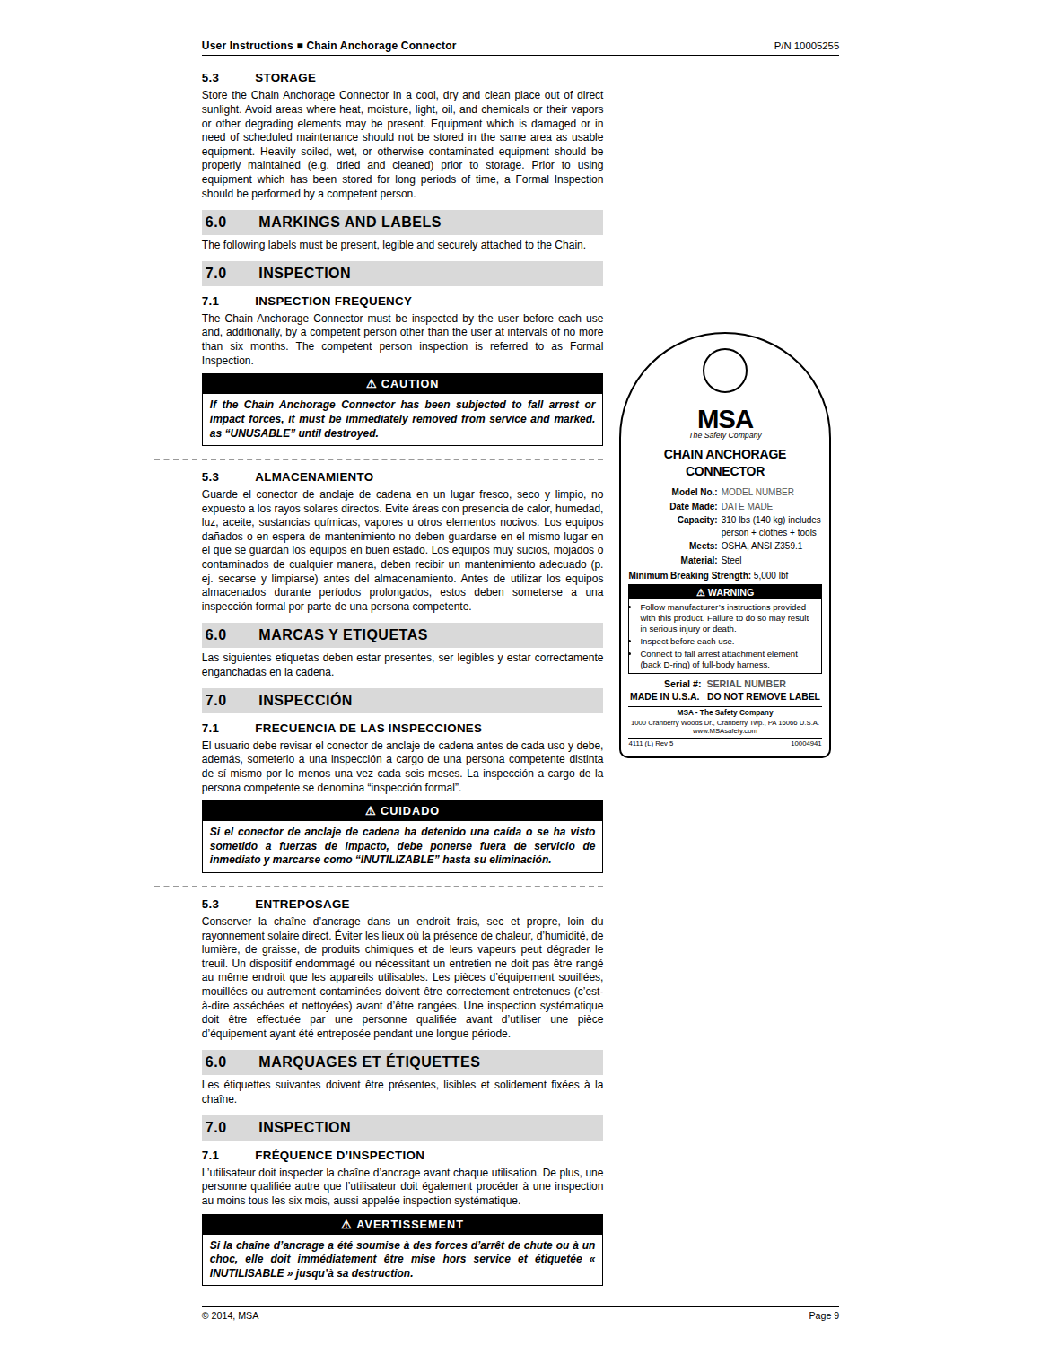User Instructions ■ Chain Anchorage Connector
P/N 10005255
5.3 STORAGE
Store the Chain Anchorage Connector in a cool, dry and clean place out of direct sunlight. Avoid areas where heat, moisture, light, oil, and chemicals or their vapors or other degrading elements may be present. Equipment which is damaged or in need of scheduled maintenance should not be stored in the same area as usable equipment. Heavily soiled, wet, or otherwise contaminated equipment should be properly maintained (e.g. dried and cleaned) prior to storage. Prior to using equipment which has been stored for long periods of time, a Formal Inspection should be performed by a competent person.
6.0 MARKINGS AND LABELS
The following labels must be present, legible and securely attached to the Chain.
7.0 INSPECTION
7.1 INSPECTION FREQUENCY
The Chain Anchorage Connector must be inspected by the user before each use and, additionally, by a competent person other than the user at intervals of no more than six months. The competent person inspection is referred to as Formal Inspection.
⚠CAUTION
If the Chain Anchorage Connector has been subjected to fall arrest or impact forces, it must be immediately removed from service and marked. as “UNUSABLE” until destroyed.
5.3 ALMACENAMIENTO
Guarde el conector de anclaje de cadena en un lugar fresco, seco y limpio, no expuesto a los rayos solares directos. Evite áreas con presencia de calor, humedad, luz, aceite, sustancias químicas, vapores u otros elementos nocivos. Los equipos dañados o en espera de mantenimiento no deben guardarse en el mismo lugar en el que se guardan los equipos en buen estado. Los equipos muy sucios, mojados o contaminados de cualquier manera, deben recibir un mantenimiento adecuado (p. ej. secarse y limpiarse) antes del almacenamiento. Antes de utilizar los equipos almacenados durante períodos prolongados, estos deben someterse a una inspección formal por parte de una persona competente.
6.0 MARCAS Y ETIQUETAS
Las siguientes etiquetas deben estar presentes, ser legibles y estar correctamente enganchadas en la cadena.
7.0 INSPECCIÓN
7.1 FRECUENCIA DE LAS INSPECCIONES
El usuario debe revisar el conector de anclaje de cadena antes de cada uso y debe, además, someterlo a una inspección a cargo de una persona competente distinta de sí mismo por lo menos una vez cada seis meses. La inspección a cargo de la persona competente se denomina “inspección formal”.
⚠CUIDADO
Si el conector de anclaje de cadena ha detenido una caída o se ha visto sometido a fuerzas de impacto, debe ponerse fuera de servicio de inmediato y marcarse como “INUTILIZABLE” hasta su eliminación.
5.3 ENTREPOSAGE
Conserver la chaîne d’ancrage dans un endroit frais, sec et propre, loin du rayonnement solaire direct. Éviter les lieux où la présence de chaleur, d’humidité, de lumière, de graisse, de produits chimiques et de leurs vapeurs peut dégrader le treuil. Un dispositif endommagé ou nécessitant un entretien ne doit pas être rangé au même endroit que les appareils utilisables. Les pièces d’équipement souillées, mouillées ou autrement contaminées doivent être correctement entretenues (c’est-à-dire asséchées et nettoyées) avant d’être rangées. Une inspection systématique doit être effectuée par une personne qualifiée avant d’utiliser une pièce d’équipement ayant été entreposée pendant une longue période.
6.0 MARQUAGES ET ÉTIQUETTES
Les étiquettes suivantes doivent être présentes, lisibles et solidement fixées à la chaîne.
7.0 INSPECTION
7.1 FRÉQUENCE D’INSPECTION
L’utilisateur doit inspecter la chaîne d’ancrage avant chaque utilisation. De plus, une personne qualifiée autre que l’utilisateur doit également procéder à une inspection au moins tous les six mois, aussi appelée inspection systématique.
⚠AVERTISSEMENT
Si la chaîne d’ancrage a été soumise à des forces d’arrêt de chute ou à un choc, elle doit immédiatement être mise hors service et étiquetée « INUTILISABLE » jusqu’à sa destruction.
MSA
The Safety Company
CHAIN ANCHORAGE CONNECTOR
| Model No.: | MODEL NUMBER |
| Date Made: | DATE MADE |
| Capacity: | 310 lbs (140 kg) includes person + clothes + tools |
| Meets: | OSHA, ANSI Z359.1 |
| Material: | Steel |
Minimum Breaking Strength: 5,000 lbf
⚠ WARNING
Follow manufacturer’s instructions provided with this product. Failure to do so may result in serious injury or death.
Inspect before each use.
Connect to fall arrest attachment element (back D-ring) of full-body harness.
Serial #: SERIAL NUMBER
MADE IN U.S.A. DO NOT REMOVE LABEL
MSA - The Safety Company
1000 Cranberry Woods Dr., Cranberry Twp., PA 16066 U.S.A.
www.MSAsafety.com
4111 (L) Rev 5 10004941
© 2014, MSA
Page 9